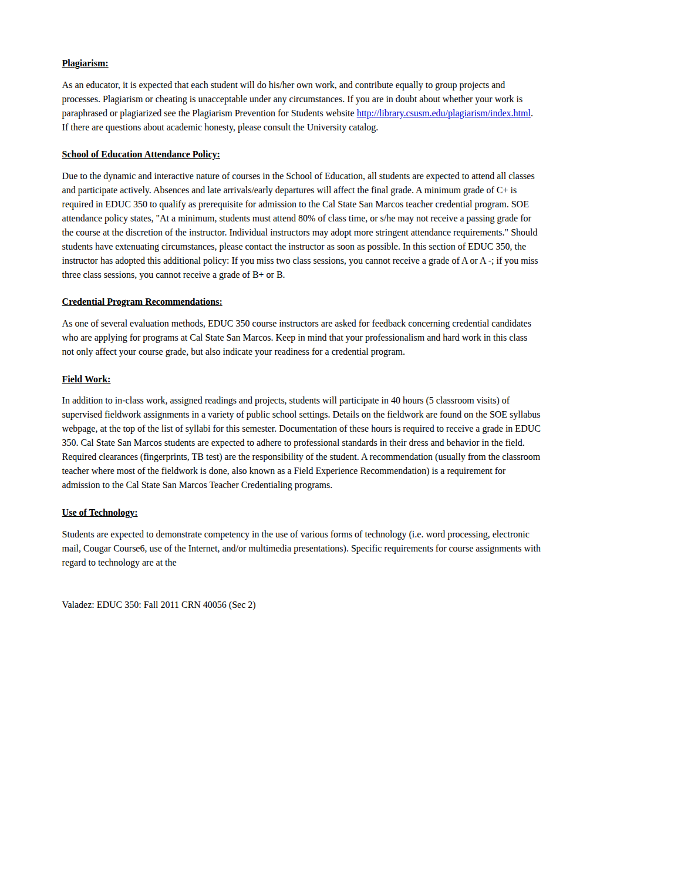Plagiarism:
As an educator, it is expected that each student will do his/her own work, and contribute equally to group projects and processes. Plagiarism or cheating is unacceptable under any circumstances. If you are in doubt about whether your work is paraphrased or plagiarized see the Plagiarism Prevention for Students website http://library.csusm.edu/plagiarism/index.html. If there are questions about academic honesty, please consult the University catalog.
School of Education Attendance Policy:
Due to the dynamic and interactive nature of courses in the School of Education, all students are expected to attend all classes and participate actively. Absences and late arrivals/early departures will affect the final grade. A minimum grade of C+ is required in EDUC 350 to qualify as prerequisite for admission to the Cal State San Marcos teacher credential program. SOE attendance policy states, "At a minimum, students must attend 80% of class time, or s/he may not receive a passing grade for the course at the discretion of the instructor. Individual instructors may adopt more stringent attendance requirements." Should students have extenuating circumstances, please contact the instructor as soon as possible. In this section of EDUC 350, the instructor has adopted this additional policy: If you miss two class sessions, you cannot receive a grade of A or A -; if you miss three class sessions, you cannot receive a grade of B+ or B.
Credential Program Recommendations:
As one of several evaluation methods, EDUC 350 course instructors are asked for feedback concerning credential candidates who are applying for programs at Cal State San Marcos. Keep in mind that your professionalism and hard work in this class not only affect your course grade, but also indicate your readiness for a credential program.
Field Work:
In addition to in-class work, assigned readings and projects, students will participate in 40 hours (5 classroom visits) of supervised fieldwork assignments in a variety of public school settings. Details on the fieldwork are found on the SOE syllabus webpage, at the top of the list of syllabi for this semester. Documentation of these hours is required to receive a grade in EDUC 350. Cal State San Marcos students are expected to adhere to professional standards in their dress and behavior in the field. Required clearances (fingerprints, TB test) are the responsibility of the student. A recommendation (usually from the classroom teacher where most of the fieldwork is done, also known as a Field Experience Recommendation) is a requirement for admission to the Cal State San Marcos Teacher Credentialing programs.
Use of Technology:
Students are expected to demonstrate competency in the use of various forms of technology (i.e. word processing, electronic mail, Cougar Course6, use of the Internet, and/or multimedia presentations). Specific requirements for course assignments with regard to technology are at the
Valadez: EDUC 350: Fall 2011 CRN 40056 (Sec 2)